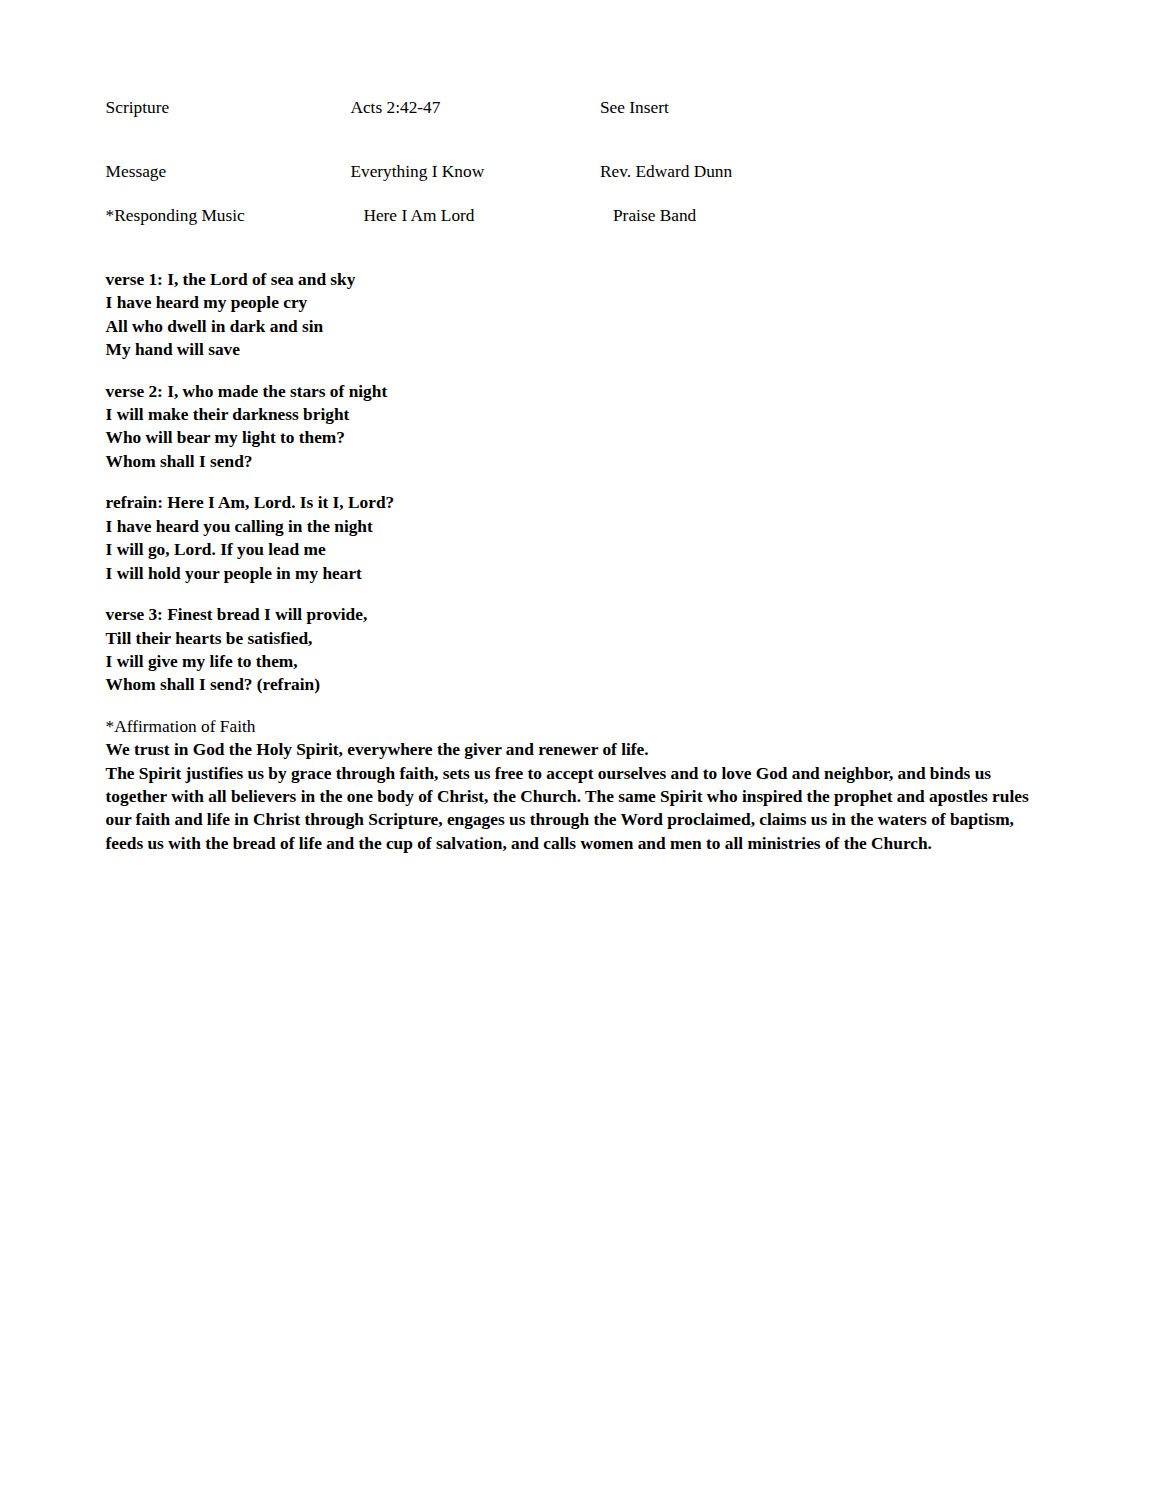Scripture Acts 2:42-47 See Insert
Message Everything I Know Rev. Edward Dunn
*Responding Music Here I Am Lord Praise Band
verse 1: I, the Lord of sea and sky
I have heard my people cry
All who dwell in dark and sin
My hand will save
verse 2: I, who made the stars of night
I will make their darkness bright
Who will bear my light to them?
Whom shall I send?
refrain: Here I Am, Lord. Is it I, Lord?
I have heard you calling in the night
I will go, Lord. If you lead me
I will hold your people in my heart
verse 3: Finest bread I will provide,
Till their hearts be satisfied,
I will give my life to them,
Whom shall I send? (refrain)
*Affirmation of Faith
We trust in God the Holy Spirit, everywhere the giver and renewer of life.
The Spirit justifies us by grace through faith, sets us free to accept ourselves and to love God and neighbor, and binds us together with all believers in the one body of Christ, the Church. The same Spirit who inspired the prophet and apostles rules our faith and life in Christ through Scripture, engages us through the Word proclaimed, claims us in the waters of baptism, feeds us with the bread of life and the cup of salvation, and calls women and men to all ministries of the Church.